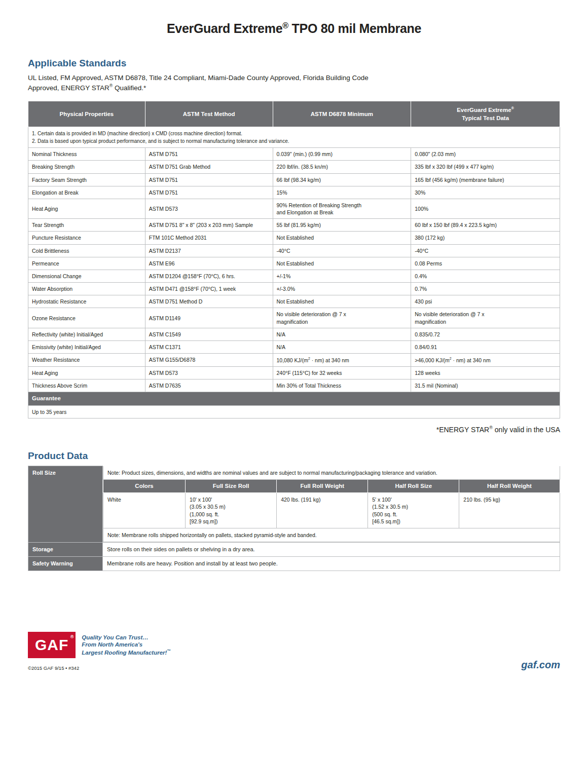EverGuard Extreme® TPO 80 mil Membrane
Applicable Standards
UL Listed, FM Approved, ASTM D6878, Title 24 Compliant, Miami-Dade County Approved, Florida Building Code
Approved, ENERGY STAR® Qualified.*
| Physical Properties | ASTM Test Method | ASTM D6878 Minimum | EverGuard Extreme ® Typical Test Data |
| --- | --- | --- | --- |
| 1. Certain data is provided in MD (machine direction) x CMD (cross machine direction) format. 2. Data is based upon typical product performance, and is subject to normal manufacturing tolerance and variance. |
| Nominal Thickness | ASTM D751 | 0.039" (min.) (0.99 mm) | 0.080" (2.03 mm) |
| Breaking Strength | ASTM D751 Grab Method | 220 lbf/in. (38.5 kn/m) | 335 lbf x 320 lbf (499 x 477 kg/m) |
| Factory Seam Strength | ASTM D751 | 66 lbf (98.34 kg/m) | 165 lbf (456 kg/m) (membrane failure) |
| Elongation at Break | ASTM D751 | 15% | 30% |
| Heat Aging | ASTM D573 | 90% Retention of Breaking Strength and Elongation at Break | 100% |
| Tear Strength | ASTM D751 8" x 8" (203 x 203 mm) Sample | 55 lbf (81.95 kg/m) | 60 lbf x 150 lbf (89.4 x 223.5 kg/m) |
| Puncture Resistance | FTM 101C Method 2031 | Not Established | 380 (172 kg) |
| Cold Brittleness | ASTM D2137 | -40°C | -40°C |
| Permeance | ASTM E96 | Not Established | 0.08 Perms |
| Dimensional Change | ASTM D1204 @158°F (70°C), 6 hrs. | +/-1% | 0.4% |
| Water Absorption | ASTM D471 @158°F (70°C), 1 week | +/-3.0% | 0.7% |
| Hydrostatic Resistance | ASTM D751 Method D | Not Established | 430 psi |
| Ozone Resistance | ASTM D1149 | No visible deterioration @ 7 x magnification | No visible deterioration @ 7 x magnification |
| Reflectivity (white) Initial/Aged | ASTM C1549 | N/A | 0.835/0.72 |
| Emissivity (white) Initial/Aged | ASTM C1371 | N/A | 0.84/0.91 |
| Weather Resistance | ASTM G155/D6878 | 10,080 KJ/(m 2 · nm) at 340 nm | >46,000 KJ/(m 2 · nm) at 340 nm |
| Heat Aging | ASTM D573 | 240°F (115°C) for 32 weeks | 128 weeks |
| Thickness Above Scrim | ASTM D7635 | Min 30% of Total Thickness | 31.5 mil (Nominal) |
| Guarantee |
| Up to 35 years |
*ENERGY STAR® only valid in the USA
Product Data
| Roll Size | / Note: Product sizes, dimensions, and widths are nominal values and are subject to normal manufacturing/packaging tolerance and variation. / / Colors / Full Size Roll / Full Roll Weight / Half Roll Size / Half Roll Weight / / White / 10' x 100' (3.05 x 30.5 m) (1,000 sq. ft. [92.9 sq.m]) / 420 lbs. (191 kg) / 5' x 100' (1.52 x 30.5 m) (500 sq. ft. [46.5 sq.m]) / 210 lbs. (95 kg) / / Note: Membrane rolls shipped horizontally on pallets, stacked pyramid-style and banded. / |
| Storage | Store rolls on their sides on pallets or shelving in a dry area. |
| Safety Warning | Membrane rolls are heavy. Position and install by at least two people. |
GAF®
Quality You Can Trust…
From North America's
Largest Roofing Manufacturer!™
©2015 GAF 9/15 • #342
gaf.com